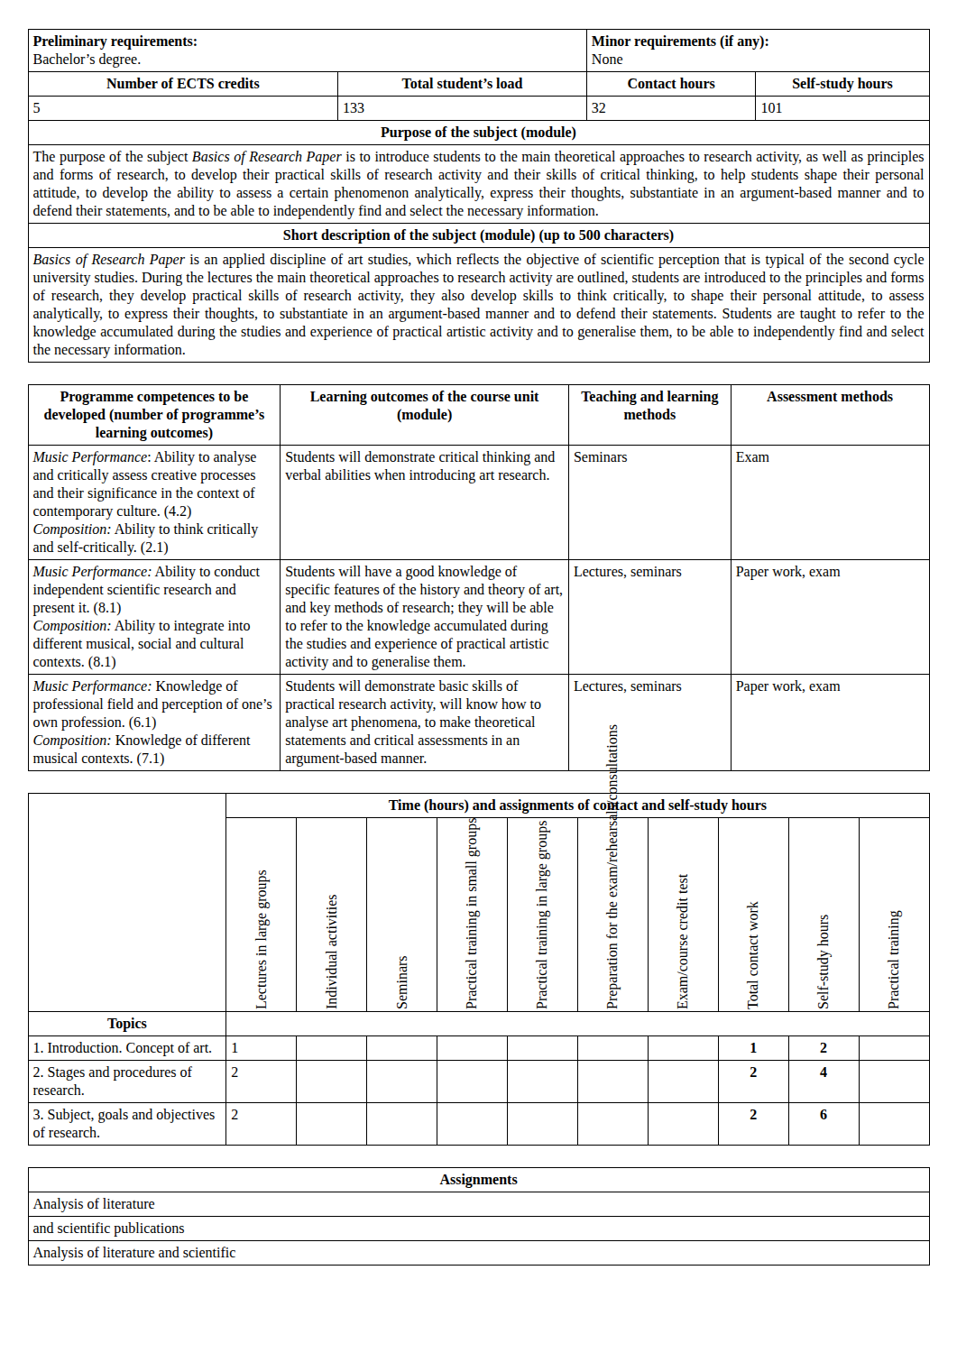| Preliminary requirements: Bachelor’s degree. | Minor requirements (if any): None |
| Number of ECTS credits | Total student’s load | Contact hours | Self-study hours |
| 5 | 133 | 32 | 101 |
| Purpose of the subject (module) |
| The purpose of the subject Basics of Research Paper is to introduce students to the main theoretical approaches to research activity, as well as principles and forms of research, to develop their practical skills of research activity and their skills of critical thinking, to help students shape their personal attitude, to develop the ability to assess a certain phenomenon analytically, express their thoughts, substantiate in an argument-based manner and to defend their statements, and to be able to independently find and select the necessary information. |
| Short description of the subject (module) (up to 500 characters) |
| Basics of Research Paper is an applied discipline of art studies, which reflects the objective of scientific perception that is typical of the second cycle university studies. During the lectures the main theoretical approaches to research activity are outlined, students are introduced to the principles and forms of research, they develop practical skills of research activity, they also develop skills to think critically, to shape their personal attitude, to assess analytically, to express their thoughts, to substantiate in an argument-based manner and to defend their statements. Students are taught to refer to the knowledge accumulated during the studies and experience of practical artistic activity and to generalise them, to be able to independently find and select the necessary information. |
| Programme competences to be developed (number of programme’s learning outcomes) | Learning outcomes of the course unit (module) | Teaching and learning methods | Assessment methods |
| Music Performance : Ability to analyse and critically assess creative processes and their significance in the context of contemporary culture. (4.2) Composition: Ability to think critically and self-critically. (2.1) | Students will demonstrate critical thinking and verbal abilities when introducing art research. | Seminars | Exam |
| Music Performance: Ability to conduct independent scientific research and present it. (8.1) Composition: Ability to integrate into different musical, social and cultural contexts. (8.1) | Students will have a good knowledge of specific features of the history and theory of art, and key methods of research; they will be able to refer to the knowledge accumulated during the studies and experience of practical artistic activity and to generalise them. | Lectures, seminars | Paper work, exam |
| Music Performance: Knowledge of professional field and perception of one’s own profession. (6.1) Composition: Knowledge of different musical contexts. (7.1) | Students will demonstrate basic skills of practical research activity, will know how to analyse art phenomena, to make theoretical statements and critical assessments in an argument-based manner. | Lectures, seminars | Paper work, exam |
| | Time (hours) and assignments of contact and self-study hours |
| Lectures in large groups | Individual activities | Seminars | Practical training in small groups | Practical training in large groups | Preparation for the exam/rehearsals/consultations | Exam/course credit test | Total contact work | Self-study hours | Practical training |
| Topics | |
| 1. Introduction. Concept of art. | 1 | | | | | | | 1 | 2 | |
| 2. Stages and procedures of research. | 2 | | | | | | | 2 | 4 | |
| 3. Subject, goals and objectives of research. | 2 | | | | | | | 2 | 6 | |
| Assignments |
| Analysis of literature |
| and scientific publications |
| Analysis of literature and scientific |